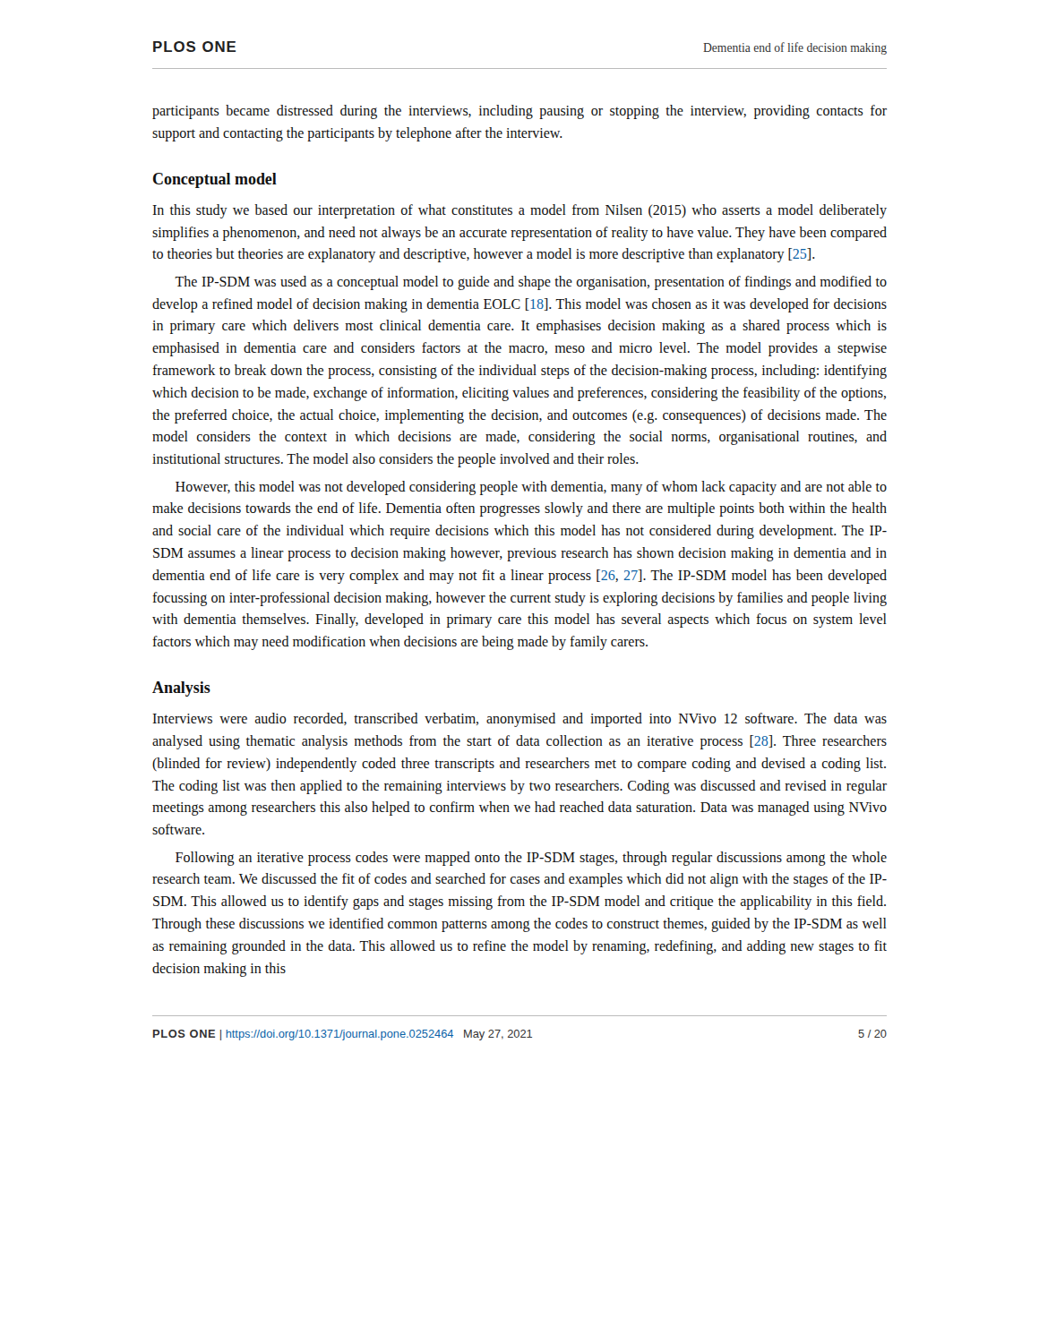PLOS ONE
Dementia end of life decision making
participants became distressed during the interviews, including pausing or stopping the interview, providing contacts for support and contacting the participants by telephone after the interview.
Conceptual model
In this study we based our interpretation of what constitutes a model from Nilsen (2015) who asserts a model deliberately simplifies a phenomenon, and need not always be an accurate representation of reality to have value. They have been compared to theories but theories are explanatory and descriptive, however a model is more descriptive than explanatory [25].
The IP-SDM was used as a conceptual model to guide and shape the organisation, presentation of findings and modified to develop a refined model of decision making in dementia EOLC [18]. This model was chosen as it was developed for decisions in primary care which delivers most clinical dementia care. It emphasises decision making as a shared process which is emphasised in dementia care and considers factors at the macro, meso and micro level. The model provides a stepwise framework to break down the process, consisting of the individual steps of the decision-making process, including: identifying which decision to be made, exchange of information, eliciting values and preferences, considering the feasibility of the options, the preferred choice, the actual choice, implementing the decision, and outcomes (e.g. consequences) of decisions made. The model considers the context in which decisions are made, considering the social norms, organisational routines, and institutional structures. The model also considers the people involved and their roles.
However, this model was not developed considering people with dementia, many of whom lack capacity and are not able to make decisions towards the end of life. Dementia often progresses slowly and there are multiple points both within the health and social care of the individual which require decisions which this model has not considered during development. The IP-SDM assumes a linear process to decision making however, previous research has shown decision making in dementia and in dementia end of life care is very complex and may not fit a linear process [26, 27]. The IP-SDM model has been developed focussing on inter-professional decision making, however the current study is exploring decisions by families and people living with dementia themselves. Finally, developed in primary care this model has several aspects which focus on system level factors which may need modification when decisions are being made by family carers.
Analysis
Interviews were audio recorded, transcribed verbatim, anonymised and imported into NVivo 12 software. The data was analysed using thematic analysis methods from the start of data collection as an iterative process [28]. Three researchers (blinded for review) independently coded three transcripts and researchers met to compare coding and devised a coding list. The coding list was then applied to the remaining interviews by two researchers. Coding was discussed and revised in regular meetings among researchers this also helped to confirm when we had reached data saturation. Data was managed using NVivo software.
Following an iterative process codes were mapped onto the IP-SDM stages, through regular discussions among the whole research team. We discussed the fit of codes and searched for cases and examples which did not align with the stages of the IP-SDM. This allowed us to identify gaps and stages missing from the IP-SDM model and critique the applicability in this field. Through these discussions we identified common patterns among the codes to construct themes, guided by the IP-SDM as well as remaining grounded in the data. This allowed us to refine the model by renaming, redefining, and adding new stages to fit decision making in this
PLOS ONE | https://doi.org/10.1371/journal.pone.0252464 May 27, 2021
5 / 20